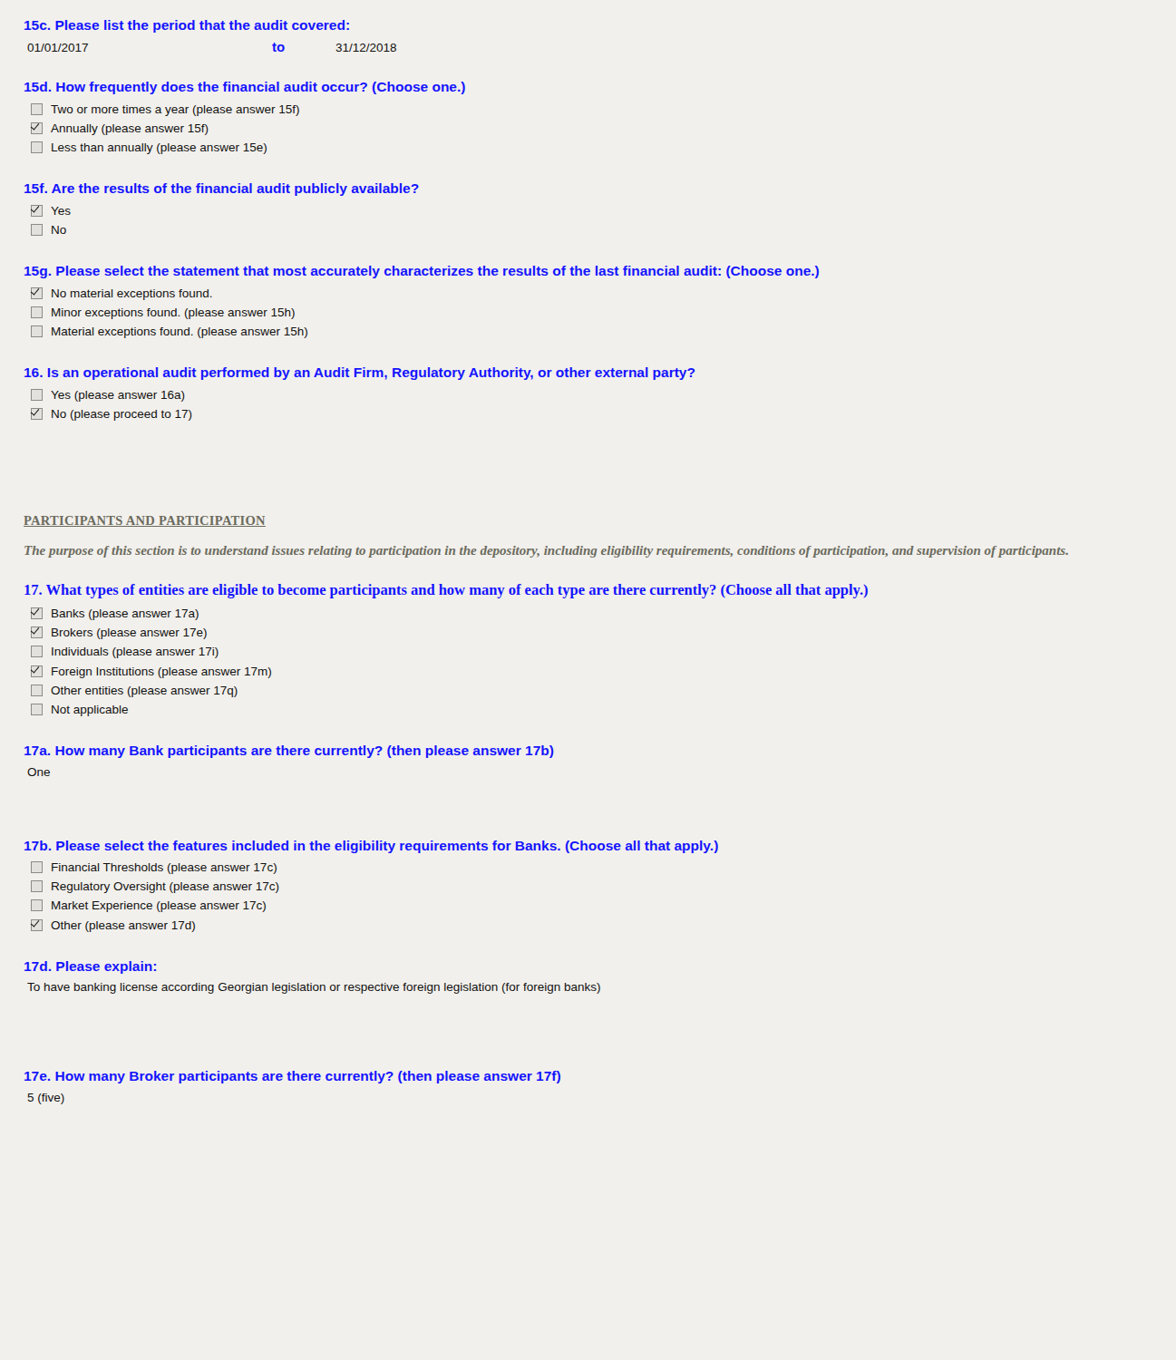15c. Please list the period that the audit covered:
01/01/2017 to 31/12/2018
15d. How frequently does the financial audit occur? (Choose one.)
Two or more times a year (please answer 15f)
Annually (please answer 15f)
Less than annually (please answer 15e)
15f. Are the results of the financial audit publicly available?
Yes
No
15g. Please select the statement that most accurately characterizes the results of the last financial audit: (Choose one.)
No material exceptions found.
Minor exceptions found. (please answer 15h)
Material exceptions found. (please answer 15h)
16. Is an operational audit performed by an Audit Firm, Regulatory Authority, or other external party?
Yes (please answer 16a)
No (please proceed to 17)
PARTICIPANTS AND PARTICIPATION
The purpose of this section is to understand issues relating to participation in the depository, including eligibility requirements, conditions of participation, and supervision of participants.
17. What types of entities are eligible to become participants and how many of each type are there currently? (Choose all that apply.)
Banks (please answer 17a)
Brokers (please answer 17e)
Individuals (please answer 17i)
Foreign Institutions (please answer 17m)
Other entities (please answer 17q)
Not applicable
17a. How many Bank participants are there currently? (then please answer 17b)
One
17b. Please select the features included in the eligibility requirements for Banks. (Choose all that apply.)
Financial Thresholds (please answer 17c)
Regulatory Oversight (please answer 17c)
Market Experience (please answer 17c)
Other (please answer 17d)
17d. Please explain:
To have banking license according Georgian legislation or respective foreign legislation (for foreign banks)
17e. How many Broker participants are there currently? (then please answer 17f)
5 (five)